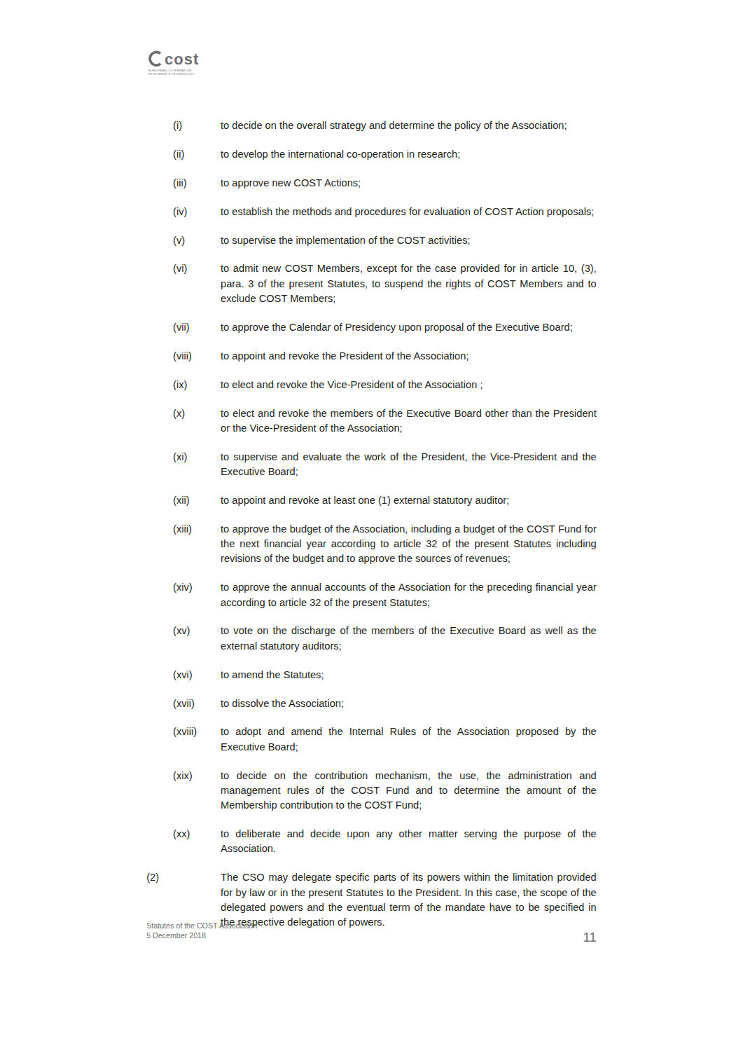cost EUROPEAN COOPERATION IN SCIENCE & TECHNOLOGY
(i) to decide on the overall strategy and determine the policy of the Association;
(ii) to develop the international co-operation in research;
(iii) to approve new COST Actions;
(iv) to establish the methods and procedures for evaluation of COST Action proposals;
(v) to supervise the implementation of the COST activities;
(vi) to admit new COST Members, except for the case provided for in article 10, (3), para. 3 of the present Statutes, to suspend the rights of COST Members and to exclude COST Members;
(vii) to approve the Calendar of Presidency upon proposal of the Executive Board;
(viii) to appoint and revoke the President of the Association;
(ix) to elect and revoke the Vice-President of the Association ;
(x) to elect and revoke the members of the Executive Board other than the President or the Vice-President of the Association;
(xi) to supervise and evaluate the work of the President, the Vice-President and the Executive Board;
(xii) to appoint and revoke at least one (1) external statutory auditor;
(xiii) to approve the budget of the Association, including a budget of the COST Fund for the next financial year according to article 32 of the present Statutes including revisions of the budget and to approve the sources of revenues;
(xiv) to approve the annual accounts of the Association for the preceding financial year according to article 32 of the present Statutes;
(xv) to vote on the discharge of the members of the Executive Board as well as the external statutory auditors;
(xvi) to amend the Statutes;
(xvii) to dissolve the Association;
(xviii) to adopt and amend the Internal Rules of the Association proposed by the Executive Board;
(xix) to decide on the contribution mechanism, the use, the administration and management rules of the COST Fund and to determine the amount of the Membership contribution to the COST Fund;
(xx) to deliberate and decide upon any other matter serving the purpose of the Association.
(2) The CSO may delegate specific parts of its powers within the limitation provided for by law or in the present Statutes to the President. In this case, the scope of the delegated powers and the eventual term of the mandate have to be specified in the respective delegation of powers.
Statutes of the COST Association
5 December 2018 11